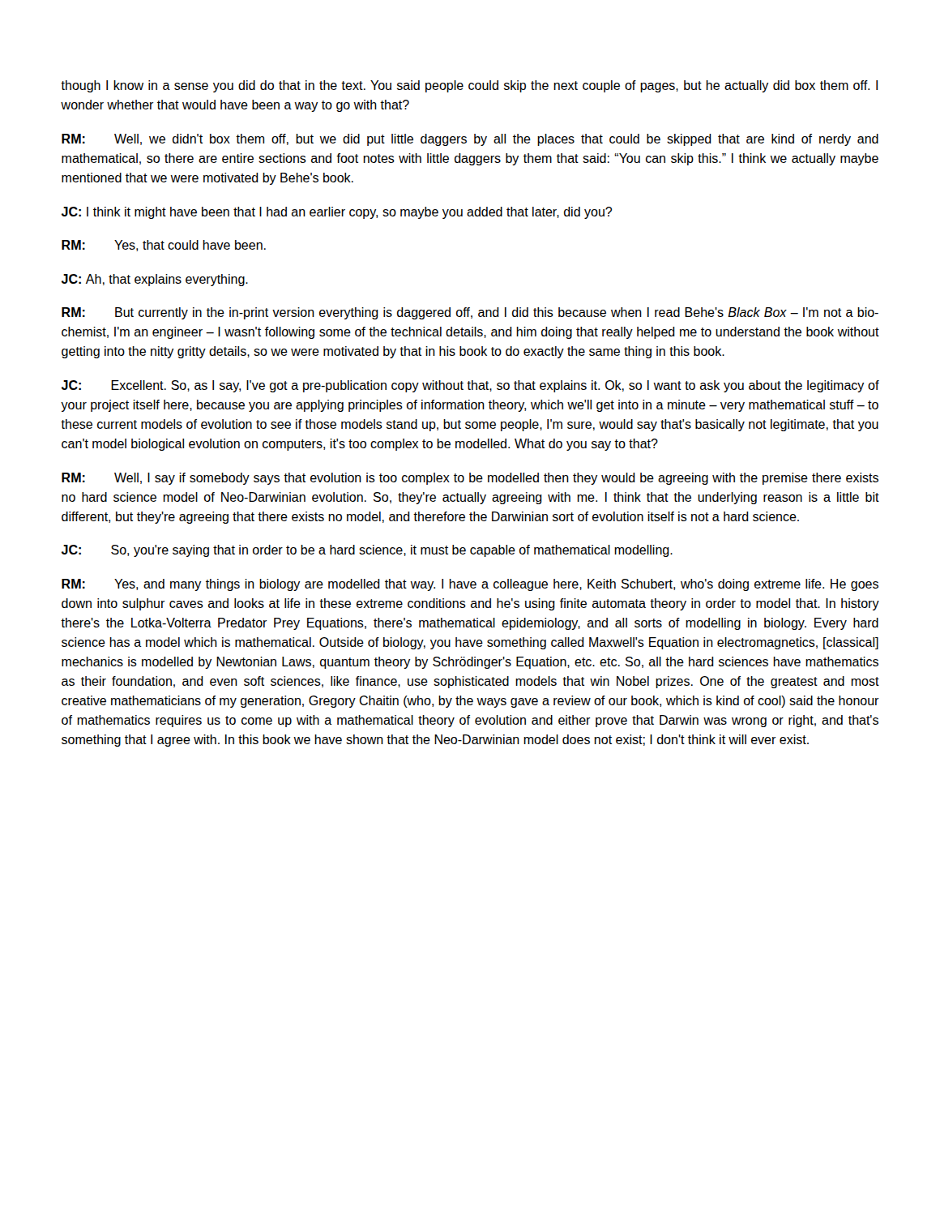though I know in a sense you did do that in the text. You said people could skip the next couple of pages, but he actually did box them off. I wonder whether that would have been a way to go with that?
RM: Well, we didn't box them off, but we did put little daggers by all the places that could be skipped that are kind of nerdy and mathematical, so there are entire sections and foot notes with little daggers by them that said: “You can skip this.” I think we actually maybe mentioned that we were motivated by Behe's book.
JC: I think it might have been that I had an earlier copy, so maybe you added that later, did you?
RM: Yes, that could have been.
JC: Ah, that explains everything.
RM: But currently in the in-print version everything is daggered off, and I did this because when I read Behe's Black Box – I'm not a bio-chemist, I'm an engineer – I wasn't following some of the technical details, and him doing that really helped me to understand the book without getting into the nitty gritty details, so we were motivated by that in his book to do exactly the same thing in this book.
JC: Excellent. So, as I say, I've got a pre-publication copy without that, so that explains it. Ok, so I want to ask you about the legitimacy of your project itself here, because you are applying principles of information theory, which we'll get into in a minute – very mathematical stuff – to these current models of evolution to see if those models stand up, but some people, I'm sure, would say that's basically not legitimate, that you can't model biological evolution on computers, it's too complex to be modelled. What do you say to that?
RM: Well, I say if somebody says that evolution is too complex to be modelled then they would be agreeing with the premise there exists no hard science model of Neo-Darwinian evolution. So, they're actually agreeing with me. I think that the underlying reason is a little bit different, but they're agreeing that there exists no model, and therefore the Darwinian sort of evolution itself is not a hard science.
JC: So, you're saying that in order to be a hard science, it must be capable of mathematical modelling.
RM: Yes, and many things in biology are modelled that way. I have a colleague here, Keith Schubert, who's doing extreme life. He goes down into sulphur caves and looks at life in these extreme conditions and he's using finite automata theory in order to model that. In history there's the Lotka-Volterra Predator Prey Equations, there's mathematical epidemiology, and all sorts of modelling in biology. Every hard science has a model which is mathematical. Outside of biology, you have something called Maxwell's Equation in electromagnetics, [classical] mechanics is modelled by Newtonian Laws, quantum theory by Schrödinger's Equation, etc. etc. So, all the hard sciences have mathematics as their foundation, and even soft sciences, like finance, use sophisticated models that win Nobel prizes. One of the greatest and most creative mathematicians of my generation, Gregory Chaitin (who, by the ways gave a review of our book, which is kind of cool) said the honour of mathematics requires us to come up with a mathematical theory of evolution and either prove that Darwin was wrong or right, and that's something that I agree with. In this book we have shown that the Neo-Darwinian model does not exist; I don't think it will ever exist.